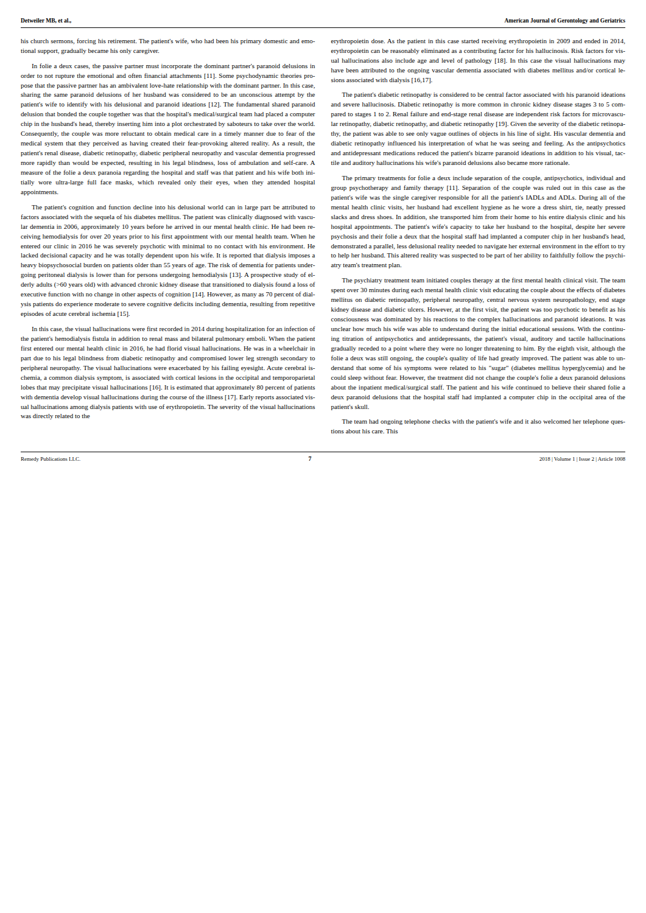Detweiler MB, et al.,
American Journal of Gerontology and Geriatrics
his church sermons, forcing his retirement. The patient's wife, who had been his primary domestic and emotional support, gradually became his only caregiver.
In folie a deux cases, the passive partner must incorporate the dominant partner's paranoid delusions in order to not rupture the emotional and often financial attachments [11]. Some psychodynamic theories propose that the passive partner has an ambivalent love-hate relationship with the dominant partner. In this case, sharing the same paranoid delusions of her husband was considered to be an unconscious attempt by the patient's wife to identify with his delusional and paranoid ideations [12]. The fundamental shared paranoid delusion that bonded the couple together was that the hospital's medical/surgical team had placed a computer chip in the husband's head, thereby inserting him into a plot orchestrated by saboteurs to take over the world. Consequently, the couple was more reluctant to obtain medical care in a timely manner due to fear of the medical system that they perceived as having created their fear-provoking altered reality. As a result, the patient's renal disease, diabetic retinopathy, diabetic peripheral neuropathy and vascular dementia progressed more rapidly than would be expected, resulting in his legal blindness, loss of ambulation and self-care. A measure of the folie a deux paranoia regarding the hospital and staff was that patient and his wife both initially wore ultra-large full face masks, which revealed only their eyes, when they attended hospital appointments.
The patient's cognition and function decline into his delusional world can in large part be attributed to factors associated with the sequela of his diabetes mellitus. The patient was clinically diagnosed with vascular dementia in 2006, approximately 10 years before he arrived in our mental health clinic. He had been receiving hemodialysis for over 20 years prior to his first appointment with our mental health team. When he entered our clinic in 2016 he was severely psychotic with minimal to no contact with his environment. He lacked decisional capacity and he was totally dependent upon his wife. It is reported that dialysis imposes a heavy biopsychosocial burden on patients older than 55 years of age. The risk of dementia for patients undergoing peritoneal dialysis is lower than for persons undergoing hemodialysis [13]. A prospective study of elderly adults (>60 years old) with advanced chronic kidney disease that transitioned to dialysis found a loss of executive function with no change in other aspects of cognition [14]. However, as many as 70 percent of dialysis patients do experience moderate to severe cognitive deficits including dementia, resulting from repetitive episodes of acute cerebral ischemia [15].
In this case, the visual hallucinations were first recorded in 2014 during hospitalization for an infection of the patient's hemodialysis fistula in addition to renal mass and bilateral pulmonary emboli. When the patient first entered our mental health clinic in 2016, he had florid visual hallucinations. He was in a wheelchair in part due to his legal blindness from diabetic retinopathy and compromised lower leg strength secondary to peripheral neuropathy. The visual hallucinations were exacerbated by his failing eyesight. Acute cerebral ischemia, a common dialysis symptom, is associated with cortical lesions in the occipital and temporoparietal lobes that may precipitate visual hallucinations [16]. It is estimated that approximately 80 percent of patients with dementia develop visual hallucinations during the course of the illness [17]. Early reports associated visual hallucinations among dialysis patients with use of erythropoietin. The severity of the visual hallucinations was directly related to the
erythropoietin dose. As the patient in this case started receiving erythropoietin in 2009 and ended in 2014, erythropoietin can be reasonably eliminated as a contributing factor for his hallucinosis. Risk factors for visual hallucinations also include age and level of pathology [18]. In this case the visual hallucinations may have been attributed to the ongoing vascular dementia associated with diabetes mellitus and/or cortical lesions associated with dialysis [16,17].
The patient's diabetic retinopathy is considered to be central factor associated with his paranoid ideations and severe hallucinosis. Diabetic retinopathy is more common in chronic kidney disease stages 3 to 5 compared to stages 1 to 2. Renal failure and end-stage renal disease are independent risk factors for microvascular retinopathy, diabetic retinopathy, and diabetic retinopathy [19]. Given the severity of the diabetic retinopathy, the patient was able to see only vague outlines of objects in his line of sight. His vascular dementia and diabetic retinopathy influenced his interpretation of what he was seeing and feeling. As the antipsychotics and antidepressant medications reduced the patient's bizarre paranoid ideations in addition to his visual, tactile and auditory hallucinations his wife's paranoid delusions also became more rationale.
The primary treatments for folie a deux include separation of the couple, antipsychotics, individual and group psychotherapy and family therapy [11]. Separation of the couple was ruled out in this case as the patient's wife was the single caregiver responsible for all the patient's IADLs and ADLs. During all of the mental health clinic visits, her husband had excellent hygiene as he wore a dress shirt, tie, neatly pressed slacks and dress shoes. In addition, she transported him from their home to his entire dialysis clinic and his hospital appointments. The patient's wife's capacity to take her husband to the hospital, despite her severe psychosis and their folie a deux that the hospital staff had implanted a computer chip in her husband's head, demonstrated a parallel, less delusional reality needed to navigate her external environment in the effort to try to help her husband. This altered reality was suspected to be part of her ability to faithfully follow the psychiatry team's treatment plan.
The psychiatry treatment team initiated couples therapy at the first mental health clinical visit. The team spent over 30 minutes during each mental health clinic visit educating the couple about the effects of diabetes mellitus on diabetic retinopathy, peripheral neuropathy, central nervous system neuropathology, end stage kidney disease and diabetic ulcers. However, at the first visit, the patient was too psychotic to benefit as his consciousness was dominated by his reactions to the complex hallucinations and paranoid ideations. It was unclear how much his wife was able to understand during the initial educational sessions. With the continuing titration of antipsychotics and antidepressants, the patient's visual, auditory and tactile hallucinations gradually receded to a point where they were no longer threatening to him. By the eighth visit, although the folie a deux was still ongoing, the couple's quality of life had greatly improved. The patient was able to understand that some of his symptoms were related to his "sugar" (diabetes mellitus hyperglycemia) and he could sleep without fear. However, the treatment did not change the couple's folie a deux paranoid delusions about the inpatient medical/surgical staff. The patient and his wife continued to believe their shared folie a deux paranoid delusions that the hospital staff had implanted a computer chip in the occipital area of the patient's skull.
The team had ongoing telephone checks with the patient's wife and it also welcomed her telephone questions about his care. This
Remedy Publications LLC.
7
2018 | Volume 1 | Issue 2 | Article 1008